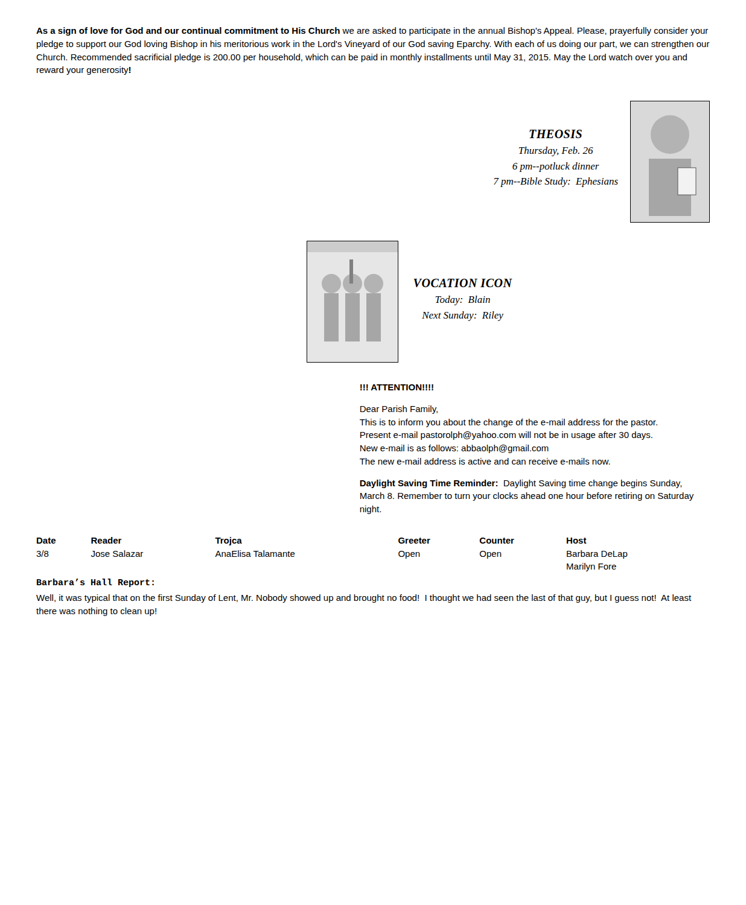As a sign of love for God and our continual commitment to His Church we are asked to participate in the annual Bishop's Appeal. Please, prayerfully consider your pledge to support our God loving Bishop in his meritorious work in the Lord's Vineyard of our God saving Eparchy. With each of us doing our part, we can strengthen our Church. Recommended sacrificial pledge is 200.00 per household, which can be paid in monthly installments until May 31, 2015. May the Lord watch over you and reward your generosity!
THEOSIS
Thursday, Feb. 26
6 pm--potluck dinner
7 pm--Bible Study: Ephesians
VOCATION ICON
Today: Blain
Next Sunday: Riley
!!! ATTENTION!!!!
Dear Parish Family,
This is to inform you about the change of the e-mail address for the pastor.
Present e-mail pastorolph@yahoo.com will not be in usage after 30 days.
New e-mail is as follows: abbaolph@gmail.com
The new e-mail address is active and can receive e-mails now.
Daylight Saving Time Reminder: Daylight Saving time change begins Sunday, March 8. Remember to turn your clocks ahead one hour before retiring on Saturday night.
| Date | Reader | Trojca | Greeter | Counter | Host |
| --- | --- | --- | --- | --- | --- |
| 3/8 | Jose Salazar | AnaElisa Talamante | Open | Open | Barbara DeLap Marilyn Fore |
Barbara’s Hall Report:
Well, it was typical that on the first Sunday of Lent, Mr. Nobody showed up and brought no food! I thought we had seen the last of that guy, but I guess not! At least there was nothing to clean up!